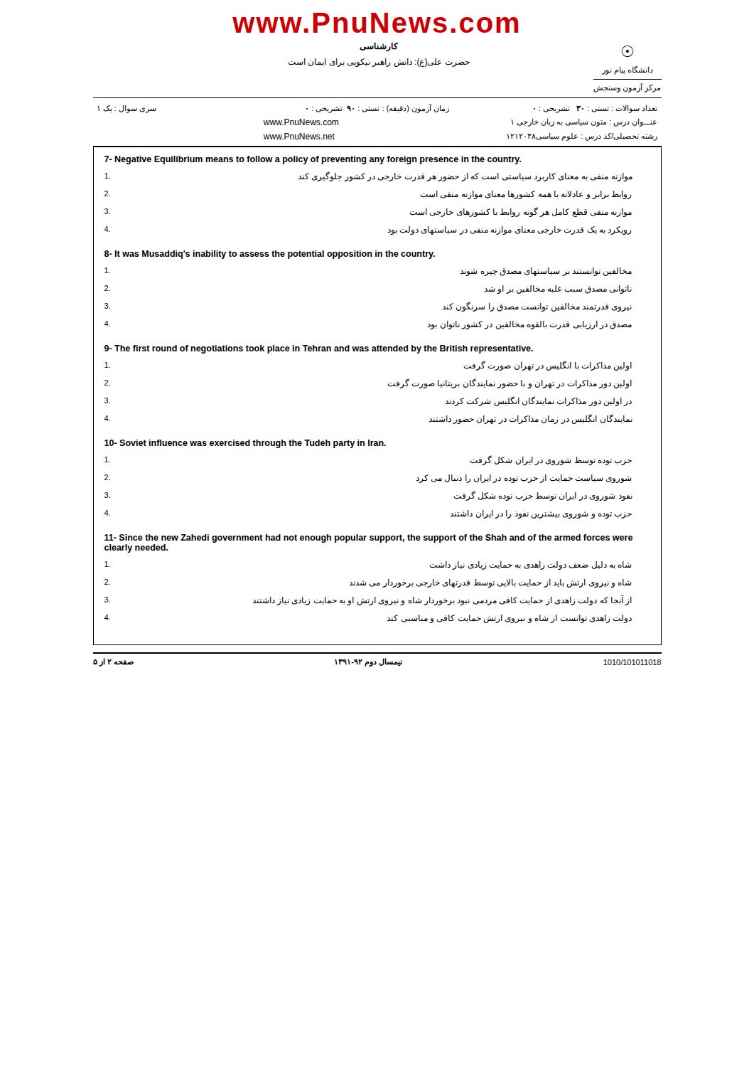www.PnuNews.com
☉
دانشگاه پیام نور
مرکز آزمون وسنجش
کارشناسی
حضرت علی(ع): دانش راهبر نیکویی برای ایمان است
| تعداد سوالات : تستی : ۳۰ تشریحی : ۰ | زمان آزمون (دقیقه) : تستی : ۹۰ تشریحی : ۰ | سری سوال : یک ۱ |
| عنـــوان درس : متون سیاسی به زبان خارجی ۱ | www.PnuNews.com | |
| رشته تحصیلی/کد درس : علوم سیاسی۱۲۱۲۰۳۸ | www.PnuNews.net | |
7- Negative Equilibrium means to follow a policy of preventing any foreign presence in the country.
1. موازنه منفی به معنای کاربرد سیاستی است که از حضور هر قدرت خارجی در کشور جلوگیری کند
2. روابط برابر و عادلانه با همه کشورها معنای موازنه منفی است
3. موازنه منفی قطع کامل هر گونه روابط با کشورهای خارجی است
4. رویکرد به یک قدرت خارجی معنای موازنه منفی در سیاستهای دولت بود
8- It was Musaddiq's inability to assess the potential opposition in the country.
1. مخالفین توانستند بر سیاستهای مصدق چیره شوند
2. ناتوانی مصدق سبب غلبه مخالفین بر او شد
3. نیروی قدرتمند مخالفین توانست مصدق را سرنگون کند
4. مصدق در ارزیابی قدرت بالقوه مخالفین در کشور ناتوان بود
9- The first round of negotiations took place in Tehran and was attended by the British representative.
1. اولین مذاکرات با انگلیس در تهران صورت گرفت
2. اولین دور مذاکرات در تهران و با حضور نمایندگان بریتانیا صورت گرفت
3. در اولین دور مذاکرات نمایندگان انگلیس شرکت کردند
4. نمایندگان انگلیس در زمان مذاکرات در تهران حضور داشتند
10- Soviet influence was exercised through the Tudeh party in Iran.
1. حزب توده توسط شوروی در ایران شکل گرفت
2. شوروی سیاست حمایت از حزب توده در ایران را دنبال می کرد
3. نفوذ شوروی در ایران توسط حزب توده شکل گرفت
4. حزب توده و شوروی بیشترین نفوذ را در ایران داشتند
11- Since the new Zahedi government had not enough popular support, the support of the Shah and of the armed forces were clearly needed.
1. شاه به دلیل ضعف دولت زاهدی به حمایت زیادی نیاز داشت
2. شاه و نیروی ارتش باید از حمایت بالایی توسط قدرتهای خارجی برخوردار می شدند
3. از آنجا که دولت زاهدی از حمایت کافی مردمی نبود برخوردار شاه و نیروی ارتش او به حمایت زیادی نیاز داشتند
4. دولت زاهدی توانست از شاه و نیروی ارتش حمایت کافی و مناسبی کند
1010/101011018
نیمسال دوم ۹۲-۱۳۹۱
صفحه ۲ از ۵